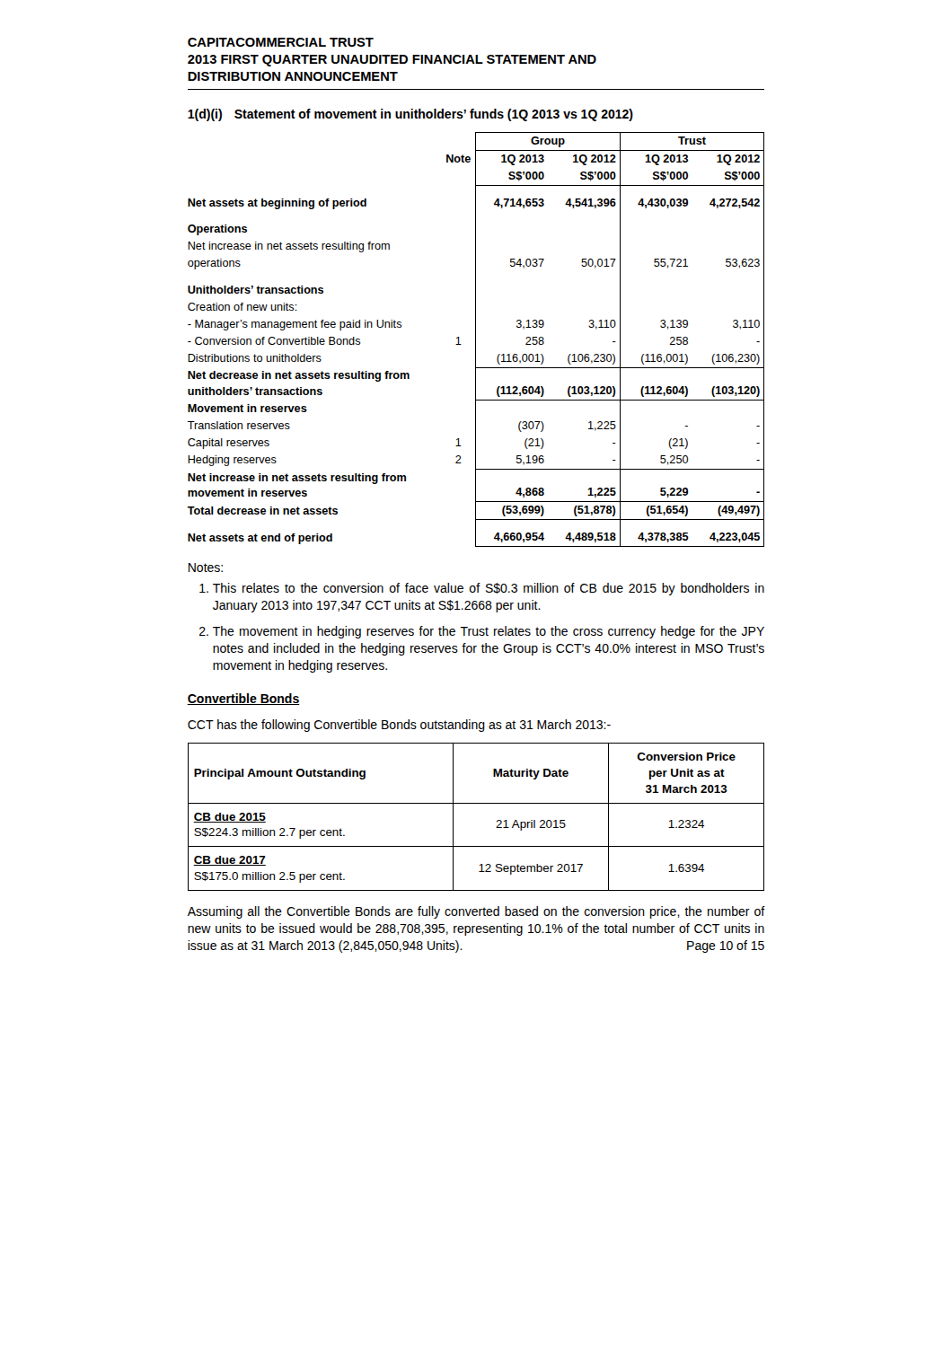CAPITACOMMERCIAL TRUST
2013 FIRST QUARTER UNAUDITED FINANCIAL STATEMENT AND
DISTRIBUTION ANNOUNCEMENT
1(d)(i) Statement of movement in unitholders’ funds (1Q 2013 vs 1Q 2012)
| | | Group | Trust |
| --- | --- | --- | --- |
| | Note | 1Q 2013 | 1Q 2012 | 1Q 2013 | 1Q 2012 |
| | | S$’000 | S$’000 | S$’000 | S$’000 |
| Net assets at beginning of period | | 4,714,653 | 4,541,396 | 4,430,039 | 4,272,542 |
| Operations | | | | | |
| Net increase in net assets resulting from | | | | | |
| operations | | 54,037 | 50,017 | 55,721 | 53,623 |
| Unitholders’ transactions | | | | | |
| Creation of new units: | | | | | |
| - Manager’s management fee paid in Units | | 3,139 | 3,110 | 3,139 | 3,110 |
| - Conversion of Convertible Bonds | 1 | 258 | - | 258 | - |
| Distributions to unitholders | | (116,001) | (106,230) | (116,001) | (106,230) |
| Net decrease in net assets resulting from unitholders’ transactions | | (112,604) | (103,120) | (112,604) | (103,120) |
| Movement in reserves | | | | | |
| Translation reserves | | (307) | 1,225 | - | - |
| Capital reserves | 1 | (21) | - | (21) | - |
| Hedging reserves | 2 | 5,196 | - | 5,250 | - |
| Net increase in net assets resulting from movement in reserves | | 4,868 | 1,225 | 5,229 | - |
| Total decrease in net assets | | (53,699) | (51,878) | (51,654) | (49,497) |
| Net assets at end of period | | 4,660,954 | 4,489,518 | 4,378,385 | 4,223,045 |
Notes:
This relates to the conversion of face value of S$0.3 million of CB due 2015 by bondholders in January 2013 into 197,347 CCT units at S$1.2668 per unit.
The movement in hedging reserves for the Trust relates to the cross currency hedge for the JPY notes and included in the hedging reserves for the Group is CCT’s 40.0% interest in MSO Trust’s movement in hedging reserves.
Convertible Bonds
CCT has the following Convertible Bonds outstanding as at 31 March 2013:-
| Principal Amount Outstanding | Maturity Date | Conversion Price per Unit as at 31 March 2013 |
| --- | --- | --- |
| CB due 2015 S$224.3 million 2.7 per cent. | 21 April 2015 | 1.2324 |
| CB due 2017 S$175.0 million 2.5 per cent. | 12 September 2017 | 1.6394 |
Assuming all the Convertible Bonds are fully converted based on the conversion price, the number of new units to be issued would be 288,708,395, representing 10.1% of the total number of CCT units in issue as at 31 March 2013 (2,845,050,948 Units).
Page 10 of 15